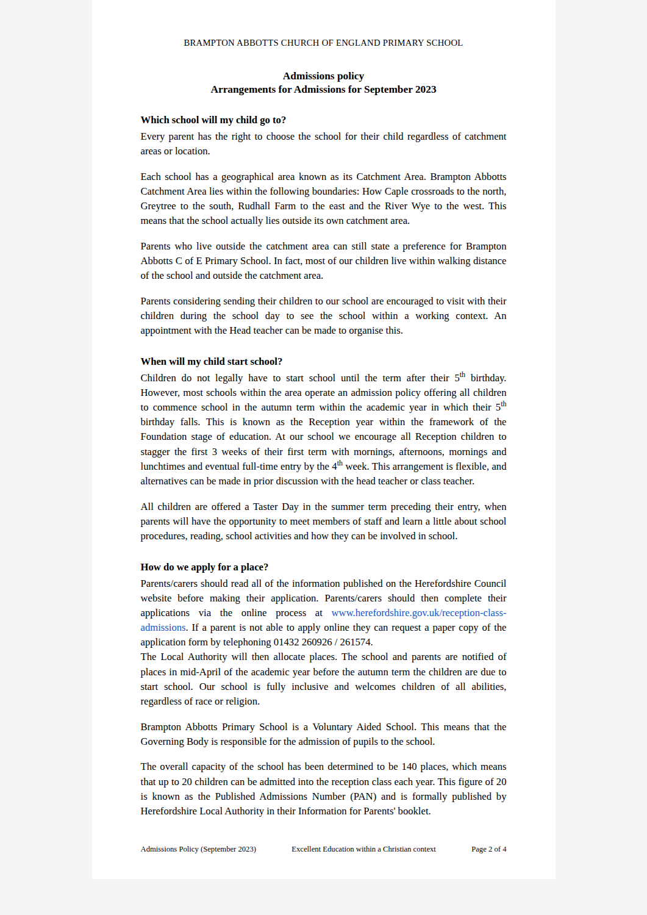BRAMPTON ABBOTTS CHURCH OF ENGLAND PRIMARY SCHOOL
Admissions policyArrangements for Admissions for September 2023
Which school will my child go to?
Every parent has the right to choose the school for their child regardless of catchment areas or location.
Each school has a geographical area known as its Catchment Area. Brampton Abbotts Catchment Area lies within the following boundaries: How Caple crossroads to the north, Greytree to the south, Rudhall Farm to the east and the River Wye to the west. This means that the school actually lies outside its own catchment area.
Parents who live outside the catchment area can still state a preference for Brampton Abbotts C of E Primary School. In fact, most of our children live within walking distance of the school and outside the catchment area.
Parents considering sending their children to our school are encouraged to visit with their children during the school day to see the school within a working context. An appointment with the Head teacher can be made to organise this.
When will my child start school?
Children do not legally have to start school until the term after their 5th birthday. However, most schools within the area operate an admission policy offering all children to commence school in the autumn term within the academic year in which their 5th birthday falls. This is known as the Reception year within the framework of the Foundation stage of education. At our school we encourage all Reception children to stagger the first 3 weeks of their first term with mornings, afternoons, mornings and lunchtimes and eventual full-time entry by the 4th week. This arrangement is flexible, and alternatives can be made in prior discussion with the head teacher or class teacher.
All children are offered a Taster Day in the summer term preceding their entry, when parents will have the opportunity to meet members of staff and learn a little about school procedures, reading, school activities and how they can be involved in school.
How do we apply for a place?
Parents/carers should read all of the information published on the Herefordshire Council website before making their application. Parents/carers should then complete their applications via the online process at www.herefordshire.gov.uk/reception-class-admissions. If a parent is not able to apply online they can request a paper copy of the application form by telephoning 01432 260926 / 261574.
The Local Authority will then allocate places. The school and parents are notified of places in mid-April of the academic year before the autumn term the children are due to start school. Our school is fully inclusive and welcomes children of all abilities, regardless of race or religion.
Brampton Abbotts Primary School is a Voluntary Aided School. This means that the Governing Body is responsible for the admission of pupils to the school.
The overall capacity of the school has been determined to be 140 places, which means that up to 20 children can be admitted into the reception class each year. This figure of 20 is known as the Published Admissions Number (PAN) and is formally published by Herefordshire Local Authority in their Information for Parents' booklet.
Admissions Policy (September 2023) Excellent Education within a Christian context Page 2 of 4